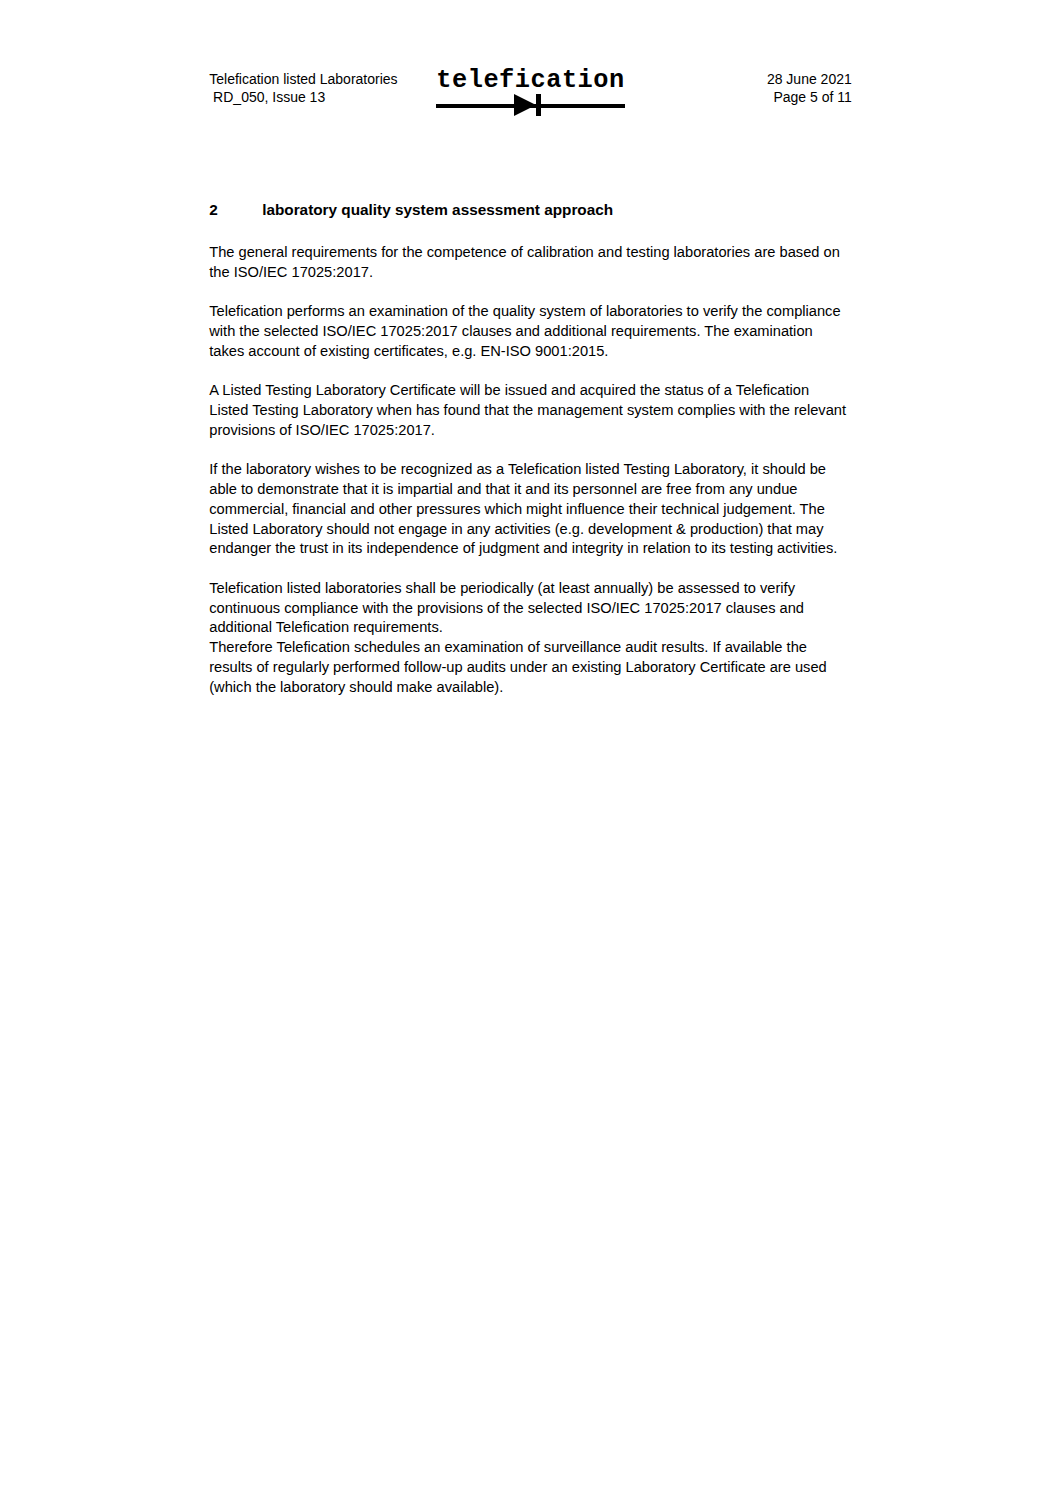Telefication listed Laboratories
RD_050, Issue 13
telefication
28 June 2021
Page 5 of 11
2 laboratory quality system assessment approach
The general requirements for the competence of calibration and testing laboratories are based on
the ISO/IEC 17025:2017.
Telefication performs an examination of the quality system of laboratories to verify the compliance with the selected ISO/IEC 17025:2017 clauses and additional requirements. The examination takes account of existing certificates, e.g. EN-ISO 9001:2015.
A Listed Testing Laboratory Certificate will be issued and acquired the status of a Telefication Listed Testing Laboratory when has found that the management system complies with the relevant provisions of ISO/IEC 17025:2017.
If the laboratory wishes to be recognized as a Telefication listed Testing Laboratory, it should be able to demonstrate that it is impartial and that it and its personnel are free from any undue commercial, financial and other pressures which might influence their technical judgement. The Listed Laboratory should not engage in any activities (e.g. development & production) that may endanger the trust in its independence of judgment and integrity in relation to its testing activities.
Telefication listed laboratories shall be periodically (at least annually) be assessed to verify continuous compliance with the provisions of the selected ISO/IEC 17025:2017 clauses and additional Telefication requirements.
Therefore Telefication schedules an examination of surveillance audit results. If available the results of regularly performed follow-up audits under an existing Laboratory Certificate are used (which the laboratory should make available).